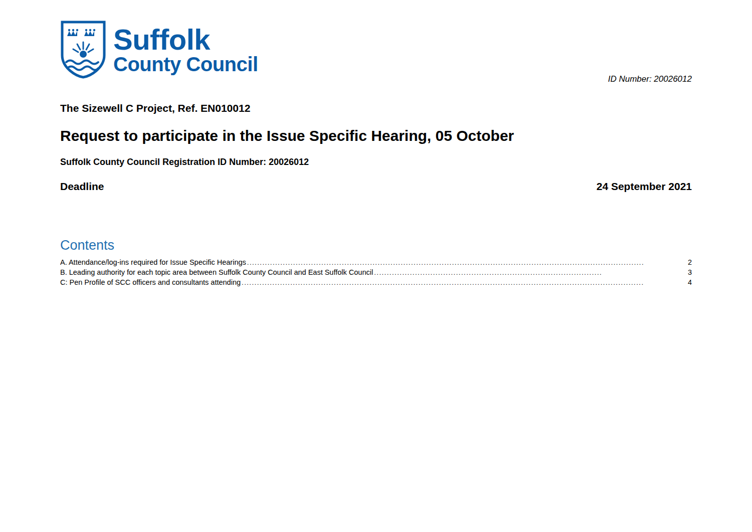Suffolk County Council
ID Number: 20026012
The Sizewell C Project, Ref. EN010012
Request to participate in the Issue Specific Hearing, 05 October
Suffolk County Council Registration ID Number: 20026012
Deadline 24 September 2021
Contents
A. Attendance/log-ins required for Issue Specific Hearings ........................................................................................................................................................... 2
B. Leading authority for each topic area between Suffolk County Council and East Suffolk Council ......................................................................................... 3
C: Pen Profile of SCC officers and consultants attending ............................................................................................................................................................. 4